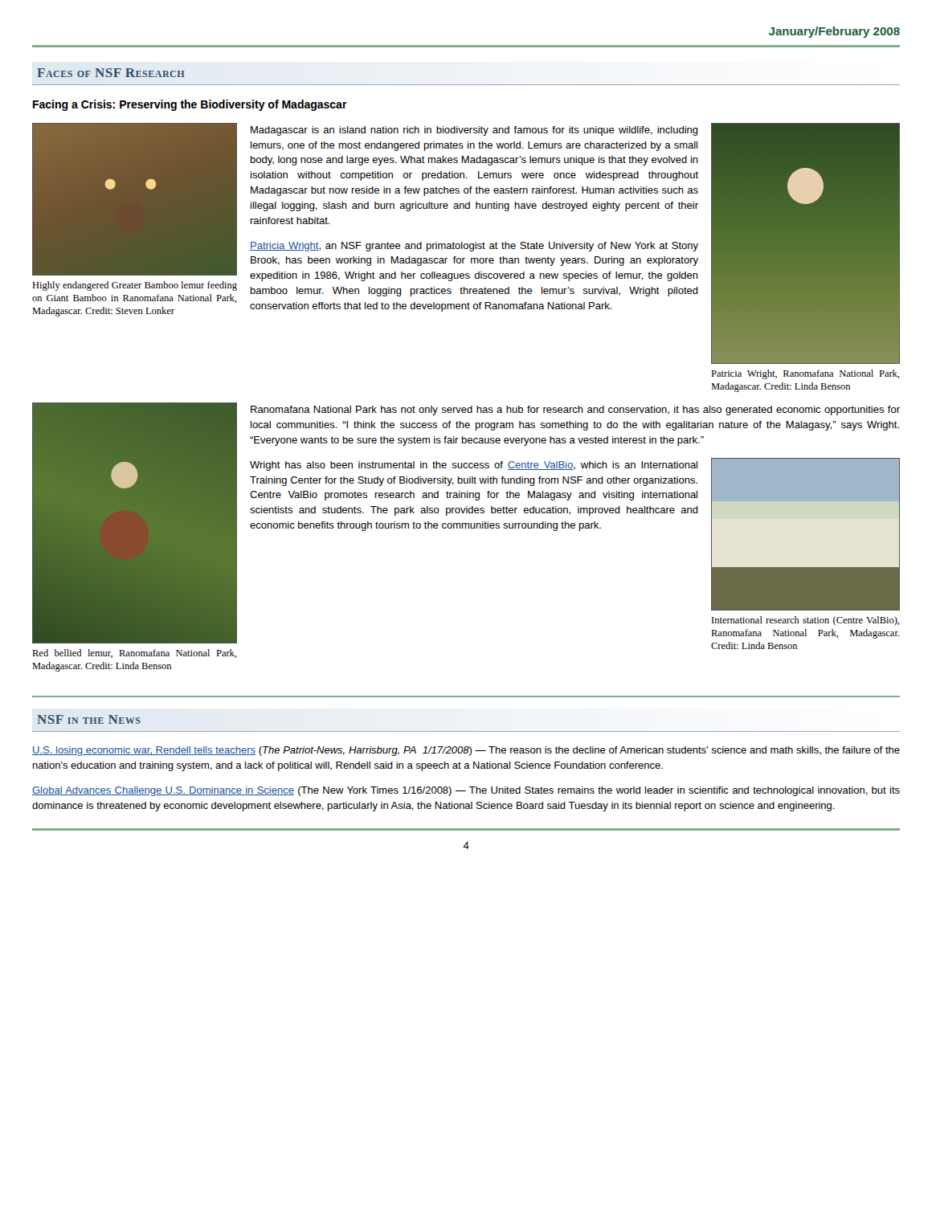January/February 2008
Faces of NSF Research
Facing a Crisis: Preserving the Biodiversity of Madagascar
Highly endangered Greater Bamboo lemur feeding on Giant Bamboo in Ranomafana National Park, Madagascar. Credit: Steven Lonker
Patricia Wright, Ranomafana National Park, Madagascar. Credit: Linda Benson
Madagascar is an island nation rich in biodiversity and famous for its unique wildlife, including lemurs, one of the most endangered primates in the world. Lemurs are characterized by a small body, long nose and large eyes. What makes Madagascar’s lemurs unique is that they evolved in isolation without competition or predation. Lemurs were once widespread throughout Madagascar but now reside in a few patches of the eastern rainforest. Human activities such as illegal logging, slash and burn agriculture and hunting have destroyed eighty percent of their rainforest habitat.
Patricia Wright, an NSF grantee and primatologist at the State University of New York at Stony Brook, has been working in Madagascar for more than twenty years. During an exploratory expedition in 1986, Wright and her colleagues discovered a new species of lemur, the golden bamboo lemur. When logging practices threatened the lemur’s survival, Wright piloted conservation efforts that led to the development of Ranomafana National Park.
Red bellied lemur, Ranomafana National Park, Madagascar. Credit: Linda Benson
Ranomafana National Park has not only served has a hub for research and conservation, it has also generated economic opportunities for local communities. “I think the success of the program has something to do the with egalitarian nature of the Malagasy,” says Wright. “Everyone wants to be sure the system is fair because everyone has a vested interest in the park.”
International research station (Centre ValBio), Ranomafana National Park, Madagascar. Credit: Linda Benson
Wright has also been instrumental in the success of Centre ValBio, which is an International Training Center for the Study of Biodiversity, built with funding from NSF and other organizations. Centre ValBio promotes research and training for the Malagasy and visiting international scientists and students. The park also provides better education, improved healthcare and economic benefits through tourism to the communities surrounding the park.
NSF in the News
U.S. losing economic war, Rendell tells teachers (The Patriot-News, Harrisburg, PA 1/17/2008) — The reason is the decline of American students' science and math skills, the failure of the nation's education and training system, and a lack of political will, Rendell said in a speech at a National Science Foundation conference.
Global Advances Challenge U.S. Dominance in Science (The New York Times 1/16/2008) — The United States remains the world leader in scientific and technological innovation, but its dominance is threatened by economic development elsewhere, particularly in Asia, the National Science Board said Tuesday in its biennial report on science and engineering.
4